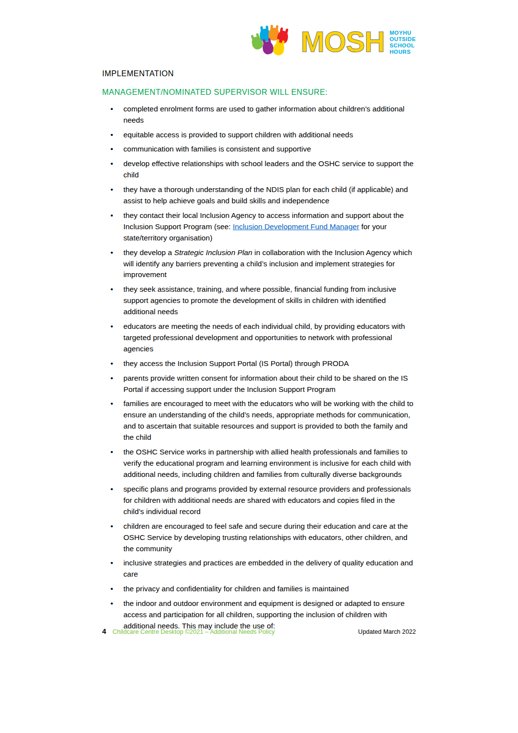MOSH Moyhu
Outside
School
Hours
IMPLEMENTATION
MANAGEMENT/NOMINATED SUPERVISOR WILL ENSURE:
completed enrolment forms are used to gather information about children’s additional needs
equitable access is provided to support children with additional needs
communication with families is consistent and supportive
develop effective relationships with school leaders and the OSHC service to support the child
they have a thorough understanding of the NDIS plan for each child (if applicable) and assist to help achieve goals and build skills and independence
they contact their local Inclusion Agency to access information and support about the Inclusion Support Program (see: Inclusion Development Fund Manager for your state/territory organisation)
they develop a Strategic Inclusion Plan in collaboration with the Inclusion Agency which will identify any barriers preventing a child’s inclusion and implement strategies for improvement
they seek assistance, training, and where possible, financial funding from inclusive support agencies to promote the development of skills in children with identified additional needs
educators are meeting the needs of each individual child, by providing educators with targeted professional development and opportunities to network with professional agencies
they access the Inclusion Support Portal (IS Portal) through PRODA
parents provide written consent for information about their child to be shared on the IS Portal if accessing support under the Inclusion Support Program
families are encouraged to meet with the educators who will be working with the child to ensure an understanding of the child’s needs, appropriate methods for communication, and to ascertain that suitable resources and support is provided to both the family and the child
the OSHC Service works in partnership with allied health professionals and families to verify the educational program and learning environment is inclusive for each child with additional needs, including children and families from culturally diverse backgrounds
specific plans and programs provided by external resource providers and professionals for children with additional needs are shared with educators and copies filed in the child’s individual record
children are encouraged to feel safe and secure during their education and care at the OSHC Service by developing trusting relationships with educators, other children, and the community
inclusive strategies and practices are embedded in the delivery of quality education and care
the privacy and confidentiality for children and families is maintained
the indoor and outdoor environment and equipment is designed or adapted to ensure access and participation for all children, supporting the inclusion of children with additional needs. This may include the use of:
4 Childcare Centre Desktop ©2021 – Additional Needs Policy Updated March 2022